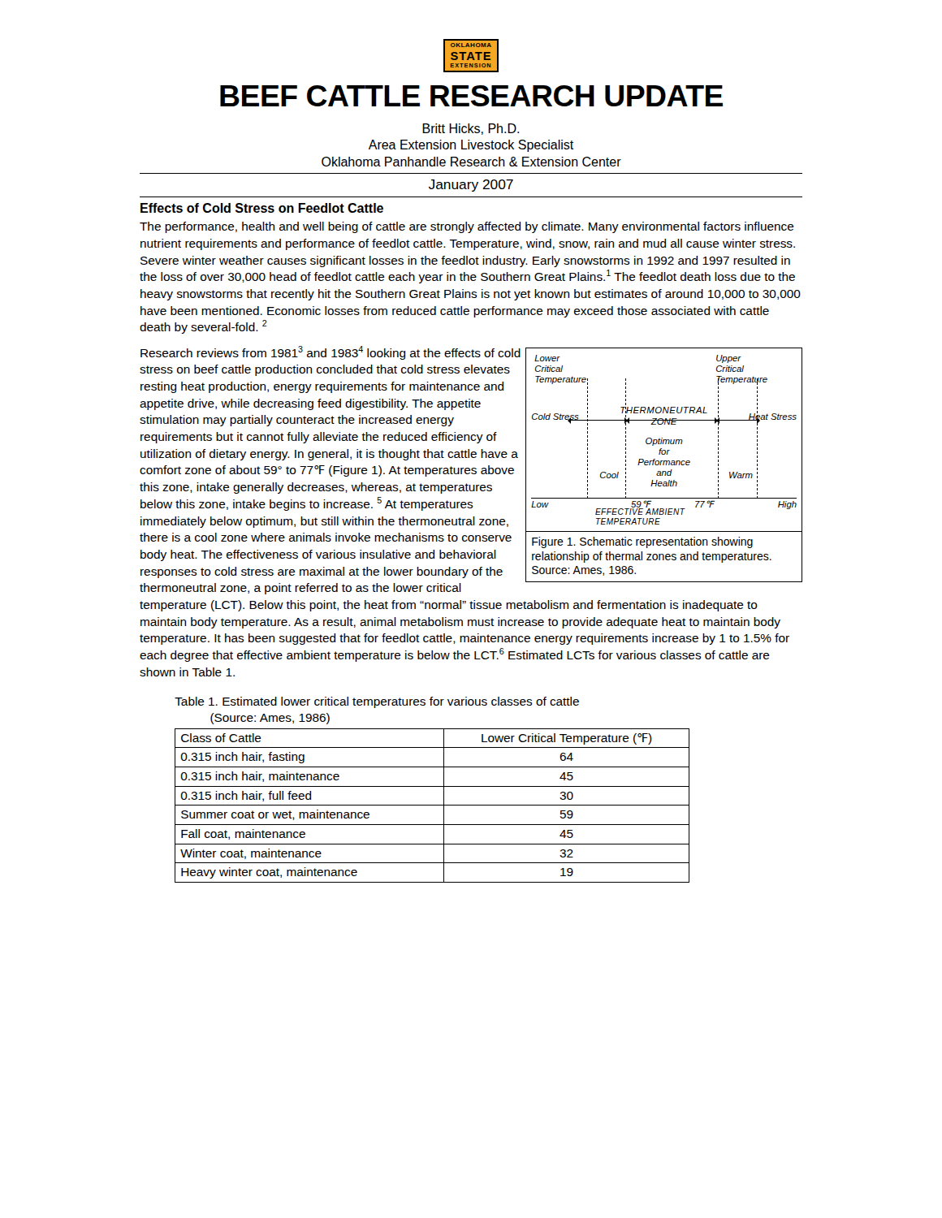OKLAHOMA STATE EXTENSION
BEEF CATTLE RESEARCH UPDATE
Britt Hicks, Ph.D.
Area Extension Livestock Specialist
Oklahoma Panhandle Research & Extension Center
January 2007
Effects of Cold Stress on Feedlot Cattle
The performance, health and well being of cattle are strongly affected by climate. Many environmental factors influence nutrient requirements and performance of feedlot cattle. Temperature, wind, snow, rain and mud all cause winter stress. Severe winter weather causes significant losses in the feedlot industry. Early snowstorms in 1992 and 1997 resulted in the loss of over 30,000 head of feedlot cattle each year in the Southern Great Plains.1 The feedlot death loss due to the heavy snowstorms that recently hit the Southern Great Plains is not yet known but estimates of around 10,000 to 30,000 have been mentioned. Economic losses from reduced cattle performance may exceed those associated with cattle death by several-fold. 2
Lower
Critical
Temperature Upper
Critical
Temperature Cold Stress Heat Stress THERMONEUTRAL ZONE Optimum
for
Performance
and
Health Cool Warm Low High 59℉ 77℉ EFFECTIVE AMBIENT TEMPERATURE
Figure 1. Schematic representation showing relationship of thermal zones and temperatures. Source: Ames, 1986.
Research reviews from 19813 and 19834 looking at the effects of cold stress on beef cattle production concluded that cold stress elevates resting heat production, energy requirements for maintenance and appetite drive, while decreasing feed digestibility. The appetite stimulation may partially counteract the increased energy requirements but it cannot fully alleviate the reduced efficiency of utilization of dietary energy. In general, it is thought that cattle have a comfort zone of about 59° to 77℉ (Figure 1). At temperatures above this zone, intake generally decreases, whereas, at temperatures below this zone, intake begins to increase. 5 At temperatures immediately below optimum, but still within the thermoneutral zone, there is a cool zone where animals invoke mechanisms to conserve body heat. The effectiveness of various insulative and behavioral responses to cold stress are maximal at the lower boundary of the thermoneutral zone, a point referred to as the lower critical temperature (LCT). Below this point, the heat from “normal” tissue metabolism and fermentation is inadequate to maintain body temperature. As a result, animal metabolism must increase to provide adequate heat to maintain body temperature. It has been suggested that for feedlot cattle, maintenance energy requirements increase by 1 to 1.5% for each degree that effective ambient temperature is below the LCT.6 Estimated LCTs for various classes of cattle are shown in Table 1.
Table 1. Estimated lower critical temperatures for various classes of cattle (Source: Ames, 1986)
| Class of Cattle | Lower Critical Temperature (℉) |
| --- | --- |
| 0.315 inch hair, fasting | 64 |
| 0.315 inch hair, maintenance | 45 |
| 0.315 inch hair, full feed | 30 |
| Summer coat or wet, maintenance | 59 |
| Fall coat, maintenance | 45 |
| Winter coat, maintenance | 32 |
| Heavy winter coat, maintenance | 19 |